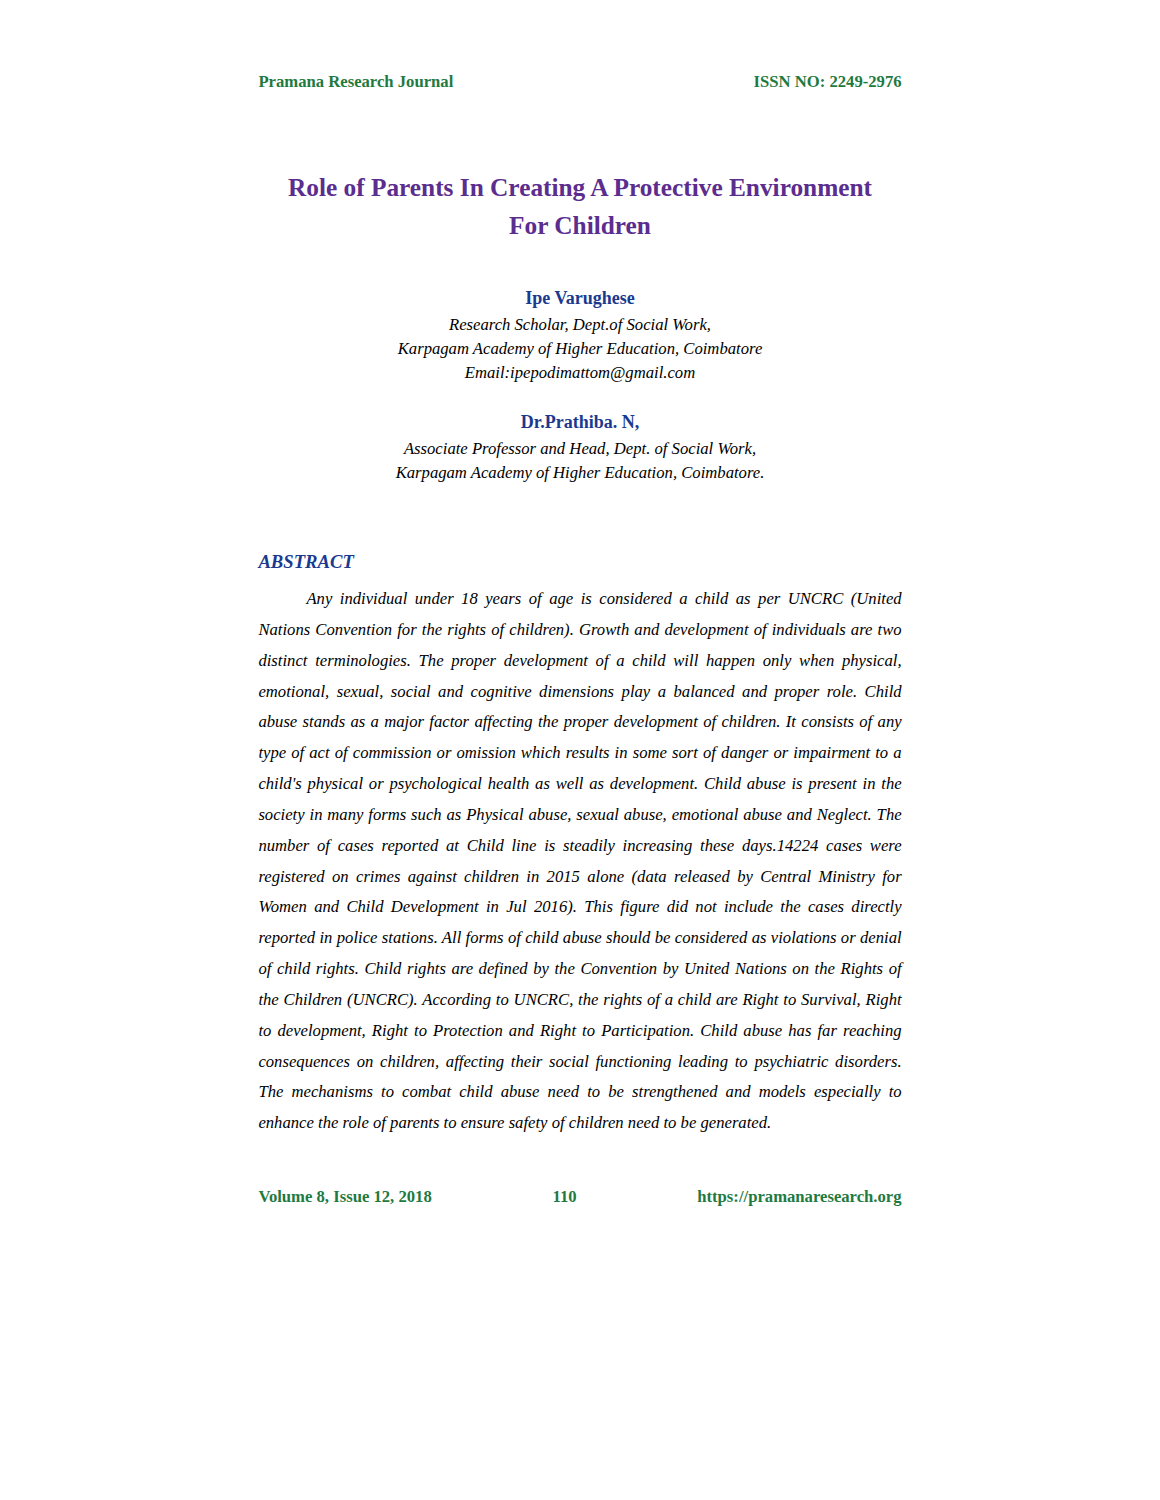Pramana Research Journal ISSN NO: 2249-2976
Role of Parents In Creating A Protective Environment
For Children
Ipe Varughese
Research Scholar, Dept.of Social Work,
Karpagam Academy of Higher Education, Coimbatore
Email:ipepodimattom@gmail.com
Dr.Prathiba. N,
Associate Professor and Head, Dept. of Social Work,
Karpagam Academy of Higher Education, Coimbatore.
ABSTRACT
Any individual under 18 years of age is considered a child as per UNCRC (United Nations Convention for the rights of children). Growth and development of individuals are two distinct terminologies. The proper development of a child will happen only when physical, emotional, sexual, social and cognitive dimensions play a balanced and proper role. Child abuse stands as a major factor affecting the proper development of children. It consists of any type of act of commission or omission which results in some sort of danger or impairment to a child's physical or psychological health as well as development. Child abuse is present in the society in many forms such as Physical abuse, sexual abuse, emotional abuse and Neglect. The number of cases reported at Child line is steadily increasing these days.14224 cases were registered on crimes against children in 2015 alone (data released by Central Ministry for Women and Child Development in Jul 2016). This figure did not include the cases directly reported in police stations. All forms of child abuse should be considered as violations or denial of child rights. Child rights are defined by the Convention by United Nations on the Rights of the Children (UNCRC). According to UNCRC, the rights of a child are Right to Survival, Right to development, Right to Protection and Right to Participation. Child abuse has far reaching consequences on children, affecting their social functioning leading to psychiatric disorders. The mechanisms to combat child abuse need to be strengthened and models especially to enhance the role of parents to ensure safety of children need to be generated.
Volume 8, Issue 12, 2018 110 https://pramanaresearch.org